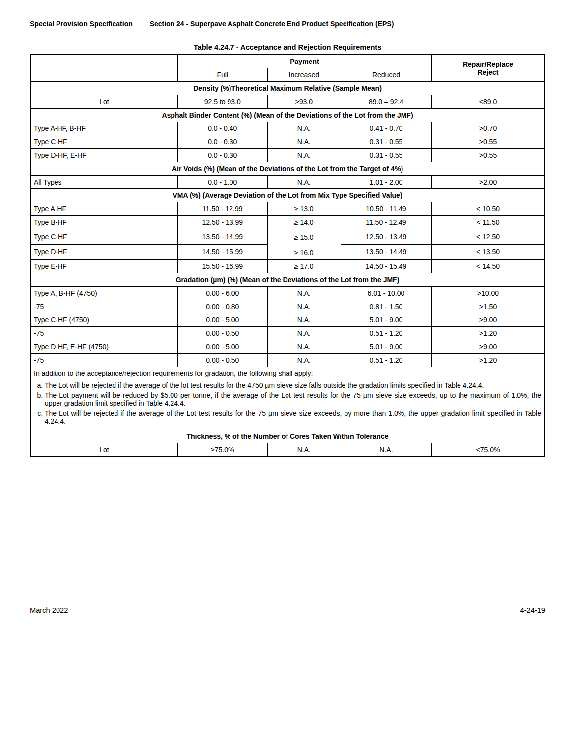Special Provision Specification Section 24 - Superpave Asphalt Concrete End Product Specification (EPS)
Table 4.24.7 - Acceptance and Rejection Requirements
| | Payment | Repair/Replace Reject |
| Full | Increased | Reduced |
| Density (%)Theoretical Maximum Relative (Sample Mean) |
| Lot | 92.5 to 93.0 | >93.0 | 89.0 – 92.4 | <89.0 |
| Asphalt Binder Content (%) (Mean of the Deviations of the Lot from the JMF) |
| Type A-HF, B-HF | 0.0 - 0.40 | N.A. | 0.41 - 0.70 | >0.70 |
| Type C-HF | 0.0 - 0.30 | N.A. | 0.31 - 0.55 | >0.55 |
| Type D-HF, E-HF | 0.0 - 0.30 | N.A. | 0.31 - 0.55 | >0.55 |
| Air Voids (%) (Mean of the Deviations of the Lot from the Target of 4%) |
| All Types | 0.0 - 1.00 | N.A. | 1.01 - 2.00 | >2.00 |
| VMA (%) (Average Deviation of the Lot from Mix Type Specified Value) |
| Type A-HF | 11.50 - 12.99 | ≥ 13.0 | 10.50 - 11.49 | < 10.50 |
| Type B-HF | 12.50 - 13.99 | ≥ 14.0 | 11.50 - 12.49 | < 11.50 |
| Type C-HF | 13.50 - 14.99 | ≥ 15.0 ≥ 16.0 | 12.50 - 13.49 | < 12.50 |
| Type D-HF | 14.50 - 15.99 | 13.50 - 14.49 | < 13.50 |
| Type E-HF | 15.50 - 16.99 | ≥ 17.0 | 14.50 - 15.49 | < 14.50 |
| Gradation (µm) (%) (Mean of the Deviations of the Lot from the JMF) |
| Type A, B-HF (4750) | 0.00 - 6.00 | N.A. | 6.01 - 10.00 | >10.00 |
| -75 | 0.00 - 0.80 | N.A. | 0.81 - 1.50 | >1.50 |
| Type C-HF (4750) | 0.00 - 5.00 | N.A. | 5.01 - 9.00 | >9.00 |
| -75 | 0.00 - 0.50 | N.A. | 0.51 - 1.20 | >1.20 |
| Type D-HF, E-HF (4750) | 0.00 - 5.00 | N.A. | 5.01 - 9.00 | >9.00 |
| -75 | 0.00 - 0.50 | N.A. | 0.51 - 1.20 | >1.20 |
| In addition to the acceptance/rejection requirements for gradation, the following shall apply: The Lot will be rejected if the average of the lot test results for the 4750 µm sieve size falls outside the gradation limits specified in Table 4.24.4. The Lot payment will be reduced by $5.00 per tonne, if the average of the Lot test results for the 75 µm sieve size exceeds, up to the maximum of 1.0%, the upper gradation limit specified in Table 4.24.4. The Lot will be rejected if the average of the Lot test results for the 75 µm sieve size exceeds, by more than 1.0%, the upper gradation limit specified in Table 4.24.4. |
| Thickness, % of the Number of Cores Taken Within Tolerance |
| Lot | ≥75.0% | N.A. | N.A. | <75.0% |
March 2022 4-24-19